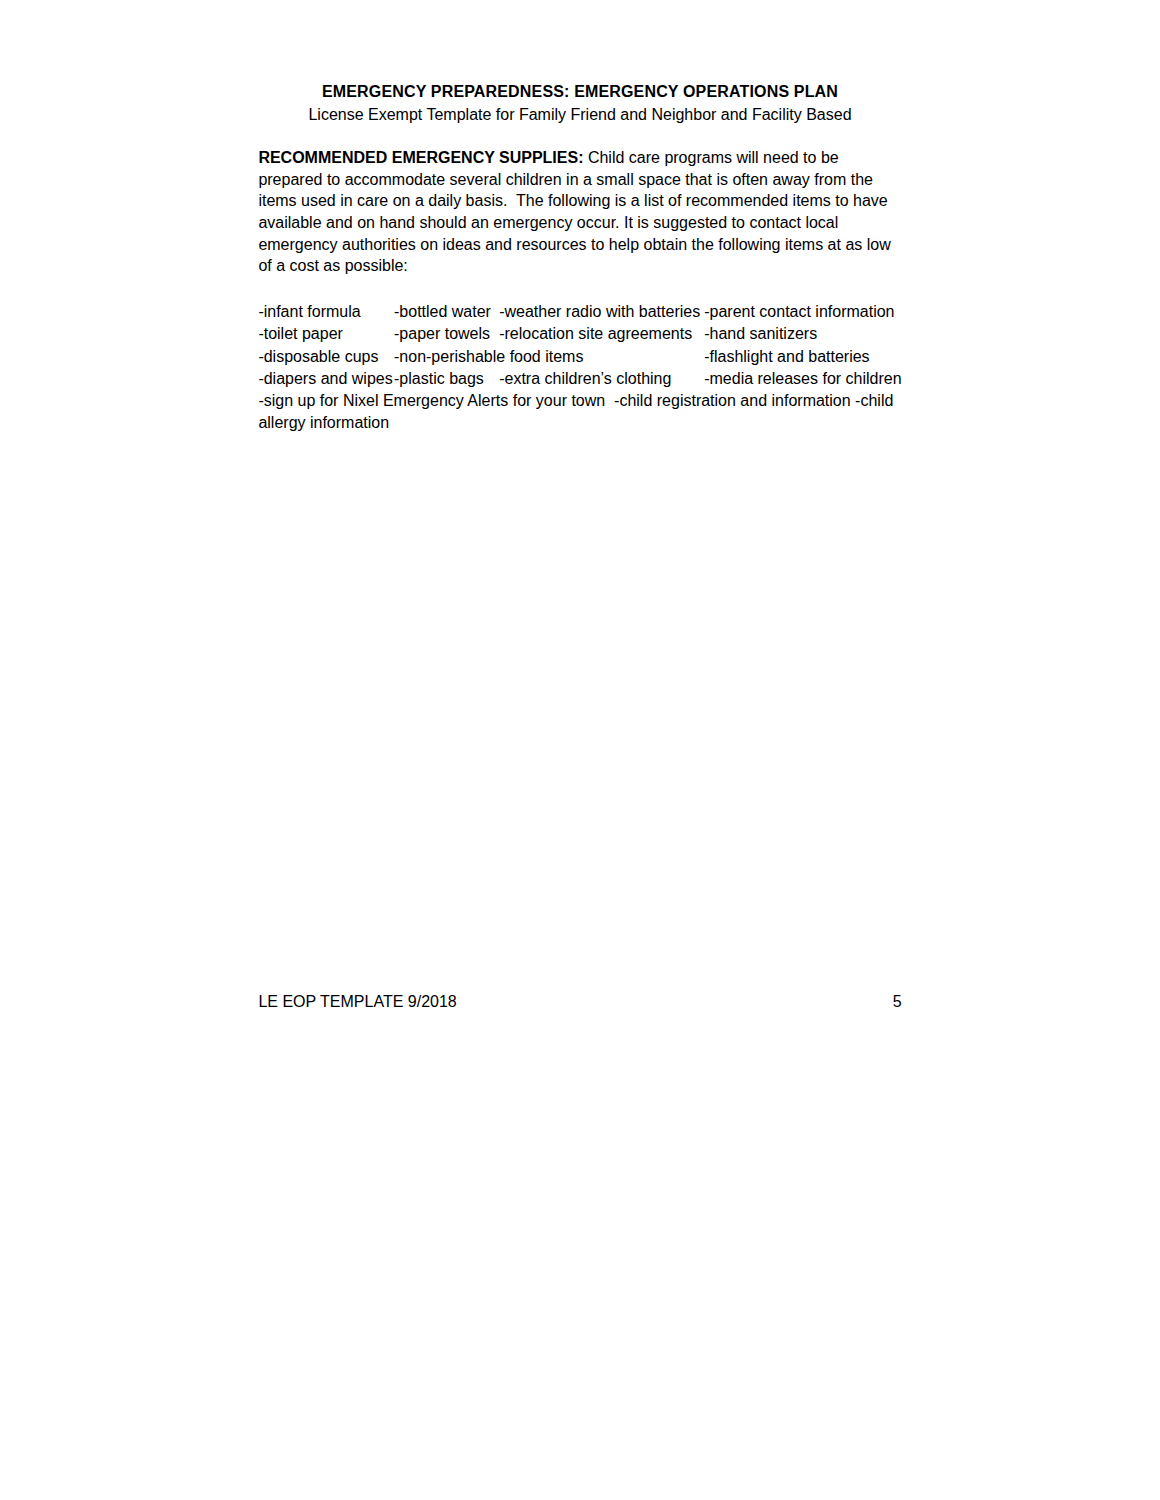EMERGENCY PREPAREDNESS: EMERGENCY OPERATIONS PLAN
License Exempt Template for Family Friend and Neighbor and Facility Based
RECOMMENDED EMERGENCY SUPPLIES: Child care programs will need to be prepared to accommodate several children in a small space that is often away from the items used in care on a daily basis. The following is a list of recommended items to have available and on hand should an emergency occur. It is suggested to contact local emergency authorities on ideas and resources to help obtain the following items at as low of a cost as possible:
| -infant formula | -bottled water | -weather radio with batteries | -parent contact information |
| -toilet paper | -paper towels | -relocation site agreements | -hand sanitizers |
| -disposable cups | -non-perishable food items | -flashlight and batteries |
| -diapers and wipes | -plastic bags | -extra children’s clothing | -media releases for children |
| -sign up for Nixel Emergency Alerts for your town -child registration and information -child allergy information |
LE EOP TEMPLATE 9/2018 5